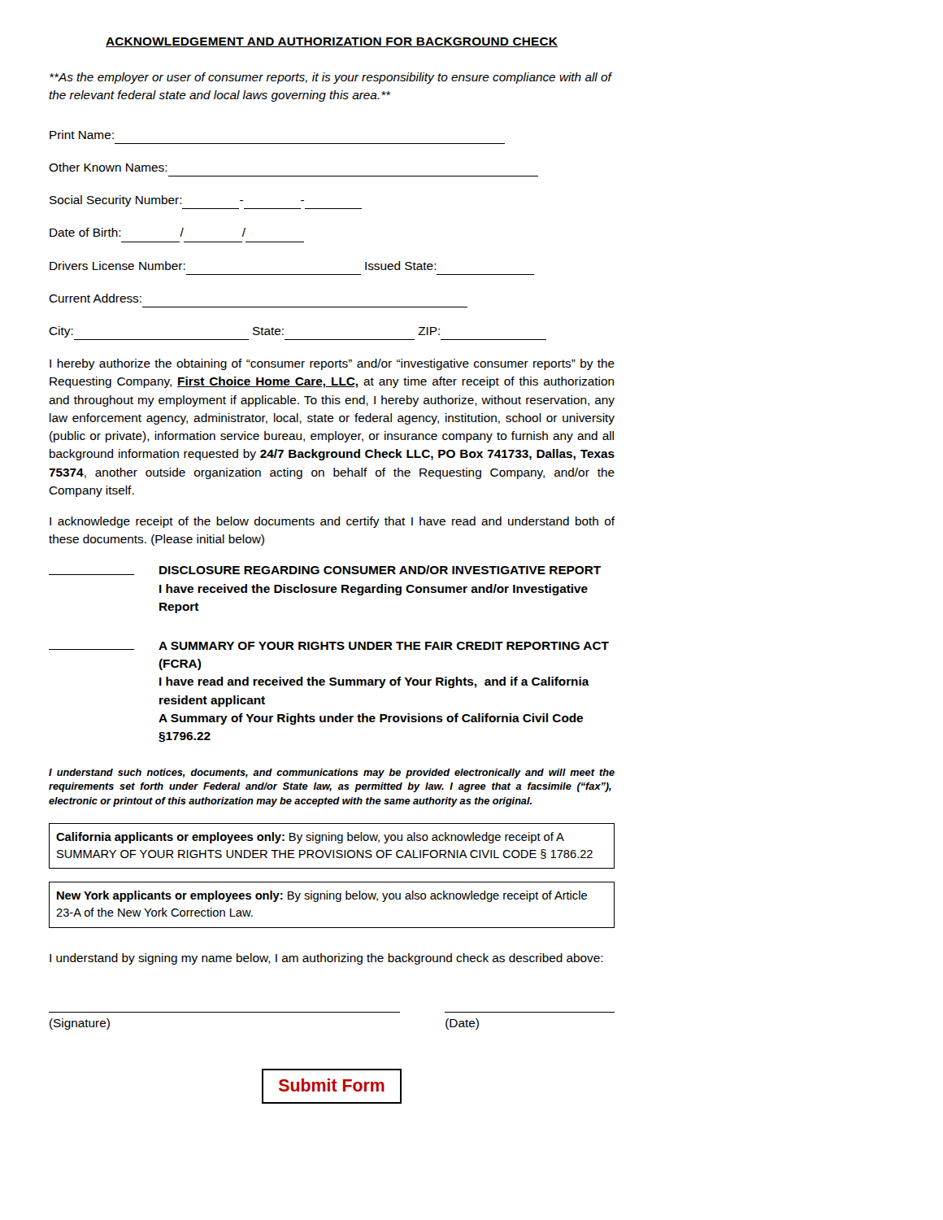ACKNOWLEDGEMENT AND AUTHORIZATION FOR BACKGROUND CHECK
**As the employer or user of consumer reports, it is your responsibility to ensure compliance with all of the relevant federal state and local laws governing this area.**
Print Name:
Other Known Names:
Social Security Number: - -
Date of Birth: / /
Drivers License Number: Issued State:
Current Address:
City: State: ZIP:
I hereby authorize the obtaining of “consumer reports” and/or “investigative consumer reports” by the Requesting Company, First Choice Home Care, LLC, at any time after receipt of this authorization and throughout my employment if applicable. To this end, I hereby authorize, without reservation, any law enforcement agency, administrator, local, state or federal agency, institution, school or university (public or private), information service bureau, employer, or insurance company to furnish any and all background information requested by 24/7 Background Check LLC, PO Box 741733, Dallas, Texas 75374, another outside organization acting on behalf of the Requesting Company, and/or the Company itself.
I acknowledge receipt of the below documents and certify that I have read and understand both of these documents. (Please initial below)
DISCLOSURE REGARDING CONSUMER AND/OR INVESTIGATIVE REPORT
I have received the Disclosure Regarding Consumer and/or Investigative Report
A SUMMARY OF YOUR RIGHTS UNDER THE FAIR CREDIT REPORTING ACT (FCRA)
I have read and received the Summary of Your Rights, and if a California resident applicant
A Summary of Your Rights under the Provisions of California Civil Code §1796.22
I understand such notices, documents, and communications may be provided electronically and will meet the requirements set forth under Federal and/or State law, as permitted by law. I agree that a facsimile (“fax”), electronic or printout of this authorization may be accepted with the same authority as the original.
California applicants or employees only: By signing below, you also acknowledge receipt of A SUMMARY OF YOUR RIGHTS UNDER THE PROVISIONS OF CALIFORNIA CIVIL CODE § 1786.22
New York applicants or employees only: By signing below, you also acknowledge receipt of Article 23-A of the New York Correction Law.
I understand by signing my name below, I am authorizing the background check as described above:
(Signature) (Date)
Submit Form